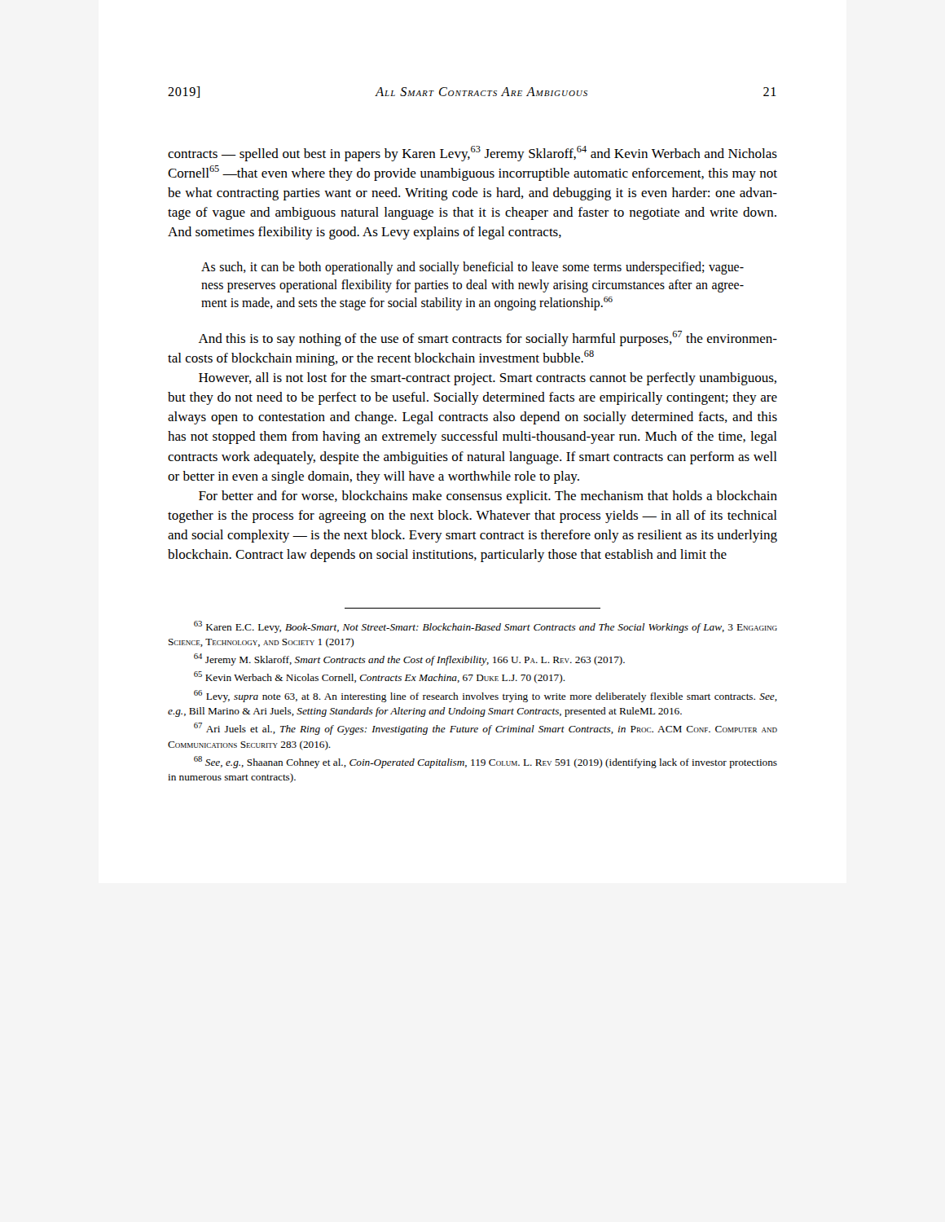2019] All Smart Contracts Are Ambiguous 21
contracts — spelled out best in papers by Karen Levy,63 Jeremy Sklaroff,64 and Kevin Werbach and Nicholas Cornell65 —that even where they do provide unambiguous incorruptible automatic enforcement, this may not be what contracting parties want or need. Writing code is hard, and debugging it is even harder: one advantage of vague and ambiguous natural language is that it is cheaper and faster to negotiate and write down. And sometimes flexibility is good. As Levy explains of legal contracts,
As such, it can be both operationally and socially beneficial to leave some terms underspecified; vagueness preserves operational flexibility for parties to deal with newly arising circumstances after an agreement is made, and sets the stage for social stability in an ongoing relationship.66
And this is to say nothing of the use of smart contracts for socially harmful purposes,67 the environmental costs of blockchain mining, or the recent blockchain investment bubble.68
However, all is not lost for the smart-contract project. Smart contracts cannot be perfectly unambiguous, but they do not need to be perfect to be useful. Socially determined facts are empirically contingent; they are always open to contestation and change. Legal contracts also depend on socially determined facts, and this has not stopped them from having an extremely successful multi-thousand-year run. Much of the time, legal contracts work adequately, despite the ambiguities of natural language. If smart contracts can perform as well or better in even a single domain, they will have a worthwhile role to play.
For better and for worse, blockchains make consensus explicit. The mechanism that holds a blockchain together is the process for agreeing on the next block. Whatever that process yields — in all of its technical and social complexity — is the next block. Every smart contract is therefore only as resilient as its underlying blockchain. Contract law depends on social institutions, particularly those that establish and limit the
63 Karen E.C. Levy, Book-Smart, Not Street-Smart: Blockchain-Based Smart Contracts and The Social Workings of Law, 3 Engaging Science, Technology, and Society 1 (2017)
64 Jeremy M. Sklaroff, Smart Contracts and the Cost of Inflexibility, 166 U. Pa. L. Rev. 263 (2017).
65 Kevin Werbach & Nicolas Cornell, Contracts Ex Machina, 67 Duke L.J. 70 (2017).
66 Levy, supra note 63, at 8. An interesting line of research involves trying to write more deliberately flexible smart contracts. See, e.g., Bill Marino & Ari Juels, Setting Standards for Altering and Undoing Smart Contracts, presented at RuleML 2016.
67 Ari Juels et al., The Ring of Gyges: Investigating the Future of Criminal Smart Contracts, in Proc. ACM Conf. Computer and Communications Security 283 (2016).
68 See, e.g., Shaanan Cohney et al., Coin-Operated Capitalism, 119 Colum. L. Rev 591 (2019) (identifying lack of investor protections in numerous smart contracts).